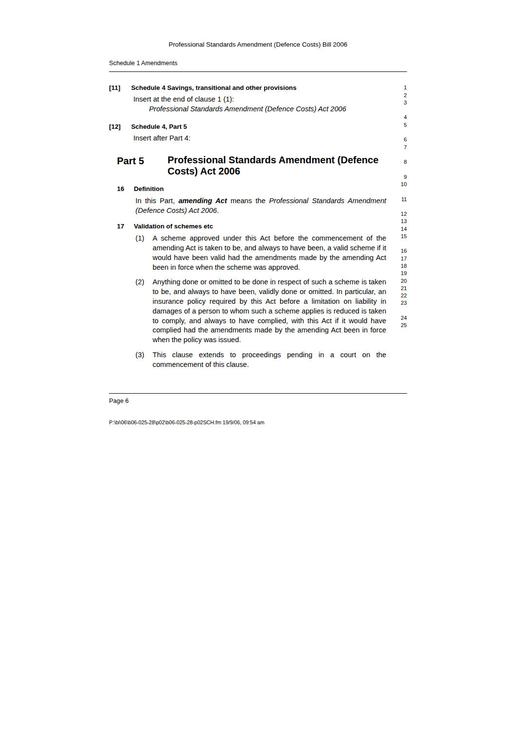Professional Standards Amendment (Defence Costs) Bill 2006
Schedule 1 Amendments
[11]
Schedule 4 Savings, transitional and other provisions
Insert at the end of clause 1 (1):
Professional Standards Amendment (Defence Costs) Act 2006
[12]
Schedule 4, Part 5
Insert after Part 4:
Part 5
Professional Standards Amendment (Defence Costs) Act 2006
16
Definition
In this Part, amending Act means the Professional Standards Amendment (Defence Costs) Act 2006.
17
Validation of schemes etc
(1)
A scheme approved under this Act before the commencement of the amending Act is taken to be, and always to have been, a valid scheme if it would have been valid had the amendments made by the amending Act been in force when the scheme was approved.
(2)
Anything done or omitted to be done in respect of such a scheme is taken to be, and always to have been, validly done or omitted. In particular, an insurance policy required by this Act before a limitation on liability in damages of a person to whom such a scheme applies is reduced is taken to comply, and always to have complied, with this Act if it would have complied had the amendments made by the amending Act been in force when the policy was issued.
(3)
This clause extends to proceedings pending in a court on the commencement of this clause.
1 2 3 4 5 6 7 8 9 10 11 12 13 14 15 16 17 18 19 20 21 22 23 24 25
Page 6
P:\bi\06\b06-025-28\p02\b06-025-28-p02SCH.fm 19/9/06, 09:54 am